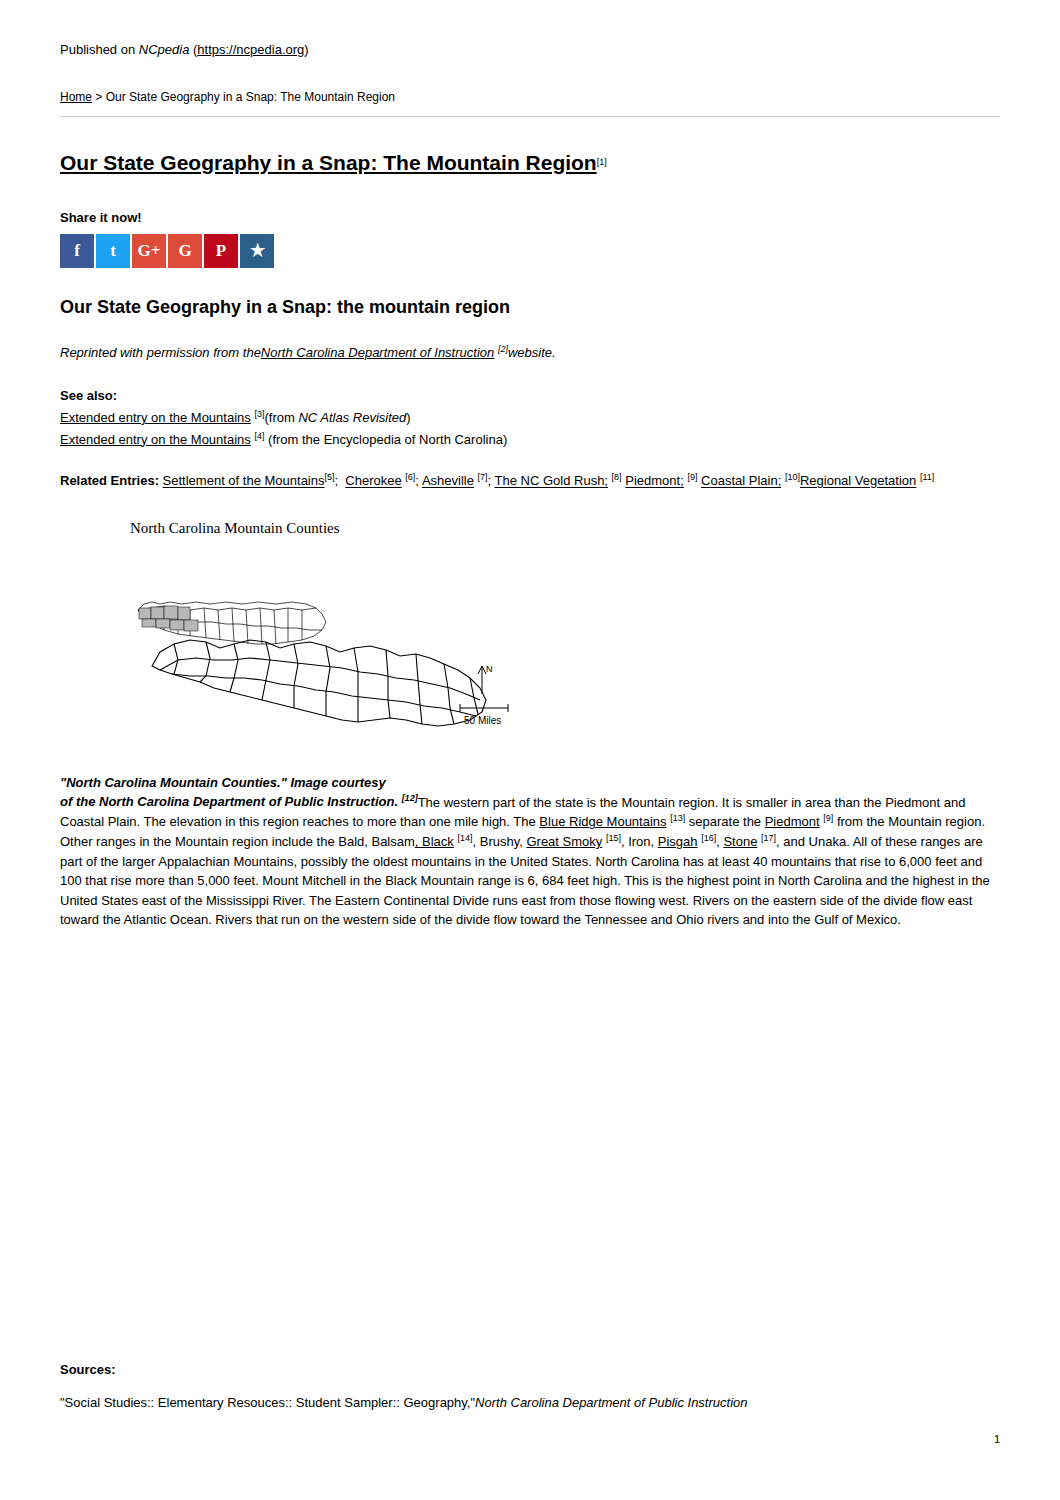Published on NCpedia (https://ncpedia.org)
Home > Our State Geography in a Snap: The Mountain Region
Our State Geography in a Snap: The Mountain Region
[1]
Share it now!
f
t
G+
G
P
★
Our State Geography in a Snap: the mountain region
Reprinted with permission from theNorth Carolina Department of Instruction [2] website.
See also:
Extended entry on the Mountains [3](from NC Atlas Revisited)
Extended entry on the Mountains [4] (from the Encyclopedia of North Carolina)
Related Entries: Settlement of the Mountains[5]; Cherokee [6]; Asheville [7]; The NC Gold Rush; [8] Piedmont; [9] Coastal Plain; [10] Regional Vegetation [11]
North Carolina Mountain Counties
N 50 Miles
"North Carolina Mountain Counties." Image courtesy
of the North Carolina Department of Public Instruction. [12] The western part of the state is the Mountain region. It is smaller in area than the Piedmont and Coastal Plain. The elevation in this region reaches to more than one mile high. The Blue Ridge Mountains [13] separate the Piedmont [9] from the Mountain region. Other ranges in the Mountain region include the Bald, Balsam, Black [14], Brushy, Great Smoky [15], Iron, Pisgah [16], Stone [17], and Unaka. All of these ranges are part of the larger Appalachian Mountains, possibly the oldest mountains in the United States. North Carolina has at least 40 mountains that rise to 6,000 feet and 100 that rise more than 5,000 feet. Mount Mitchell in the Black Mountain range is 6, 684 feet high. This is the highest point in North Carolina and the highest in the United States east of the Mississippi River. The Eastern Continental Divide runs east from those flowing west. Rivers on the eastern side of the divide flow east toward the Atlantic Ocean. Rivers that run on the western side of the divide flow toward the Tennessee and Ohio rivers and into the Gulf of Mexico.
Sources:
"Social Studies:: Elementary Resouces:: Student Sampler:: Geography,"North Carolina Department of Public Instruction
1